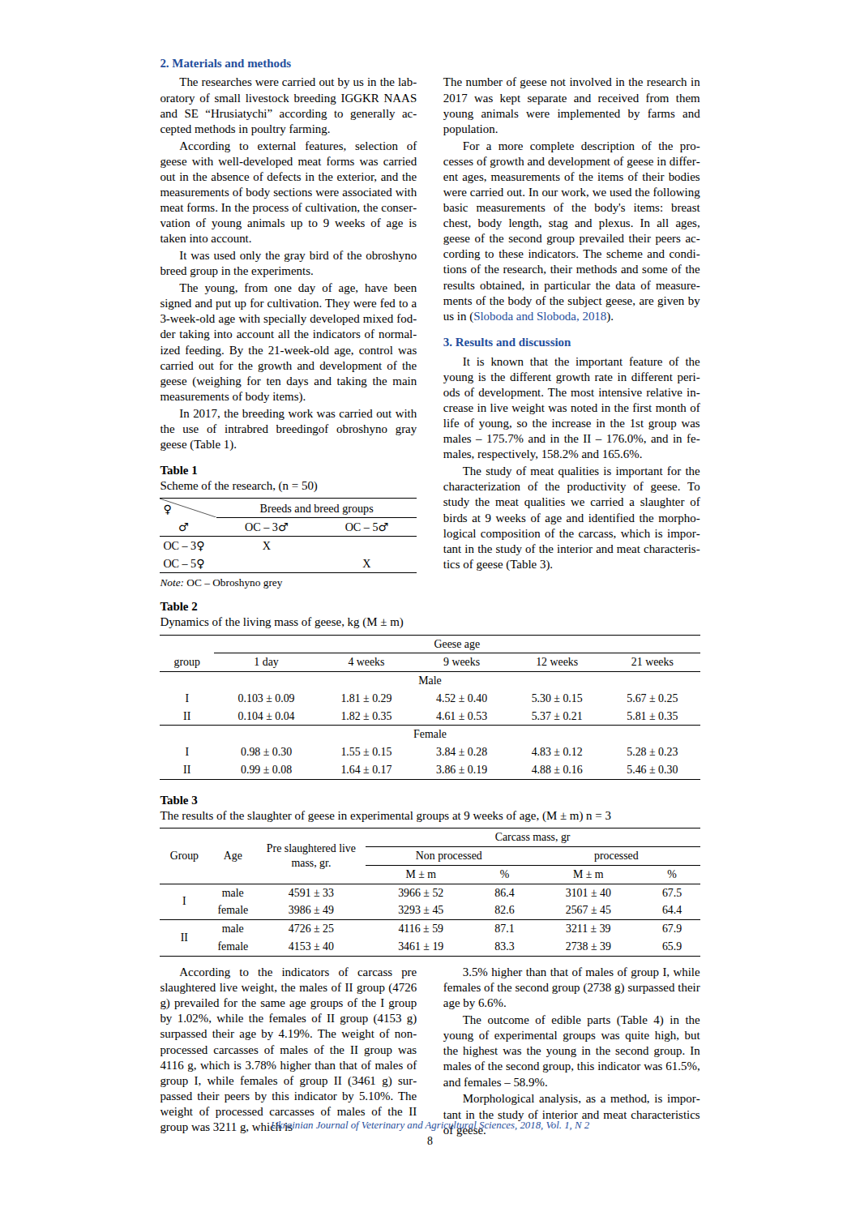2. Materials and methods
The researches were carried out by us in the laboratory of small livestock breeding IGGKR NAAS and SE “Hrusiatychi” according to generally accepted methods in poultry farming.
According to external features, selection of geese with well-developed meat forms was carried out in the absence of defects in the exterior, and the measurements of body sections were associated with meat forms. In the process of cultivation, the conservation of young animals up to 9 weeks of age is taken into account.
It was used only the gray bird of the obroshyno breed group in the experiments.
The young, from one day of age, have been signed and put up for cultivation. They were fed to a 3-week-old age with specially developed mixed fodder taking into account all the indicators of normalized feeding. By the 21-week-old age, control was carried out for the growth and development of the geese (weighing for ten days and taking the main measurements of body items).
In 2017, the breeding work was carried out with the use of intrabred breedingof obroshyno gray geese (Table 1).
Table 1
Scheme of the research, (n = 50)
| ♀ | Breeds and breed groups |
| ♂ | OC – 3 ♂ | OC – 5 ♂ |
| OC – 3 ♀ | X | |
| OC – 5 ♀ | | X |
Note: OC – Obroshyno grey
The number of geese not involved in the research in 2017 was kept separate and received from them young animals were implemented by farms and population.
For a more complete description of the processes of growth and development of geese in different ages, measurements of the items of their bodies were carried out. In our work, we used the following basic measurements of the body's items: breast chest, body length, stag and plexus. In all ages, geese of the second group prevailed their peers according to these indicators. The scheme and conditions of the research, their methods and some of the results obtained, in particular the data of measurements of the body of the subject geese, are given by us in (Sloboda and Sloboda, 2018).
3. Results and discussion
It is known that the important feature of the young is the different growth rate in different periods of development. The most intensive relative increase in live weight was noted in the first month of life of young, so the increase in the 1st group was males – 175.7% and in the II – 176.0%, and in females, respectively, 158.2% and 165.6%.
The study of meat qualities is important for the characterization of the productivity of geese. To study the meat qualities we carried a slaughter of birds at 9 weeks of age and identified the morphological composition of the carcass, which is important in the study of the interior and meat characteristics of geese (Table 3).
Table 2
Dynamics of the living mass of geese, kg (M ± m)
| group | Geese age |
| 1 day | 4 weeks | 9 weeks | 12 weeks | 21 weeks |
| Male |
| I | 0.103 ± 0.09 | 1.81 ± 0.29 | 4.52 ± 0.40 | 5.30 ± 0.15 | 5.67 ± 0.25 |
| II | 0.104 ± 0.04 | 1.82 ± 0.35 | 4.61 ± 0.53 | 5.37 ± 0.21 | 5.81 ± 0.35 |
| Female |
| I | 0.98 ± 0.30 | 1.55 ± 0.15 | 3.84 ± 0.28 | 4.83 ± 0.12 | 5.28 ± 0.23 |
| II | 0.99 ± 0.08 | 1.64 ± 0.17 | 3.86 ± 0.19 | 4.88 ± 0.16 | 5.46 ± 0.30 |
Table 3
The results of the slaughter of geese in experimental groups at 9 weeks of age, (M ± m) n = 3
| Group | Age | Pre slaughtered live mass, gr. | Carcass mass, gr |
| Non processed | processed |
| M ± m | % | M ± m | % |
| I | male | 4591 ± 33 | 3966 ± 52 | 86.4 | 3101 ± 40 | 67.5 |
| female | 3986 ± 49 | 3293 ± 45 | 82.6 | 2567 ± 45 | 64.4 |
| II | male | 4726 ± 25 | 4116 ± 59 | 87.1 | 3211 ± 39 | 67.9 |
| female | 4153 ± 40 | 3461 ± 19 | 83.3 | 2738 ± 39 | 65.9 |
According to the indicators of carcass pre slaughtered live weight, the males of II group (4726 g) prevailed for the same age groups of the I group by 1.02%, while the females of II group (4153 g) surpassed their age by 4.19%. The weight of non-processed carcasses of males of the II group was 4116 g, which is 3.78% higher than that of males of group I, while females of group II (3461 g) surpassed their peers by this indicator by 5.10%. The weight of processed carcasses of males of the II group was 3211 g, which is
3.5% higher than that of males of group I, while females of the second group (2738 g) surpassed their age by 6.6%.
The outcome of edible parts (Table 4) in the young of experimental groups was quite high, but the highest was the young in the second group. In males of the second group, this indicator was 61.5%, and females – 58.9%.
Morphological analysis, as a method, is important in the study of interior and meat characteristics of geese.
Ukrainian Journal of Veterinary and Agricultural Sciences, 2018, Vol. 1, N 2
8